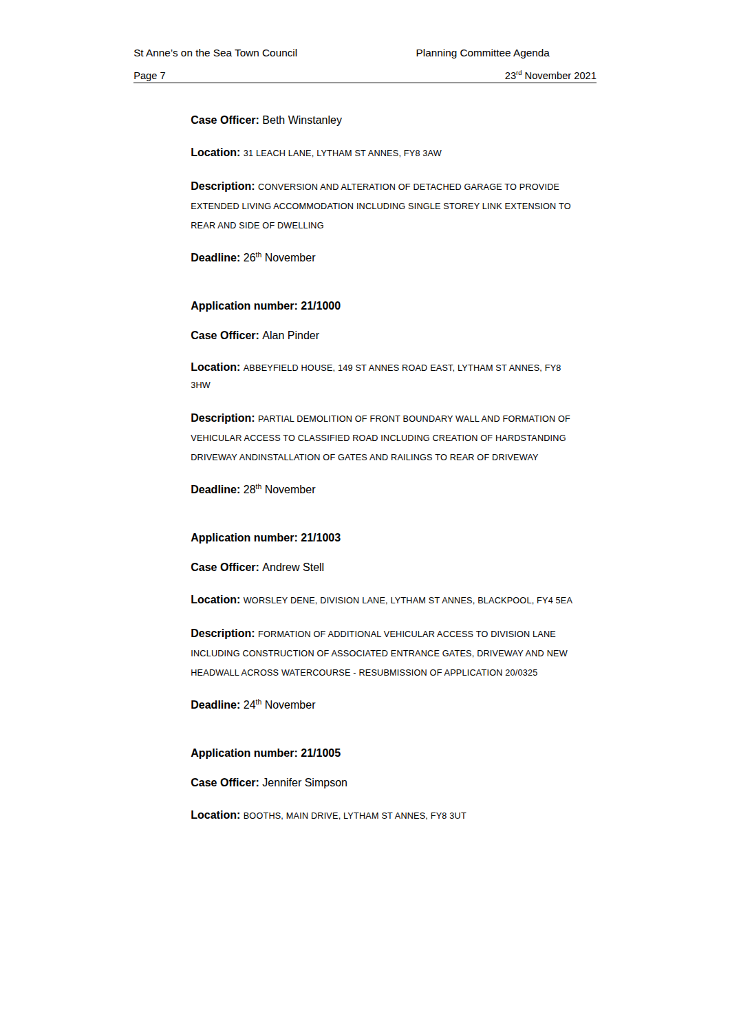St Anne’s on the Sea Town Council
Planning Committee Agenda
Page 7
23rd November 2021
Case Officer: Beth Winstanley
Location: 31 LEACH LANE, LYTHAM ST ANNES, FY8 3AW
Description: CONVERSION AND ALTERATION OF DETACHED GARAGE TO PROVIDE EXTENDED LIVING ACCOMMODATION INCLUDING SINGLE STOREY LINK EXTENSION TO REAR AND SIDE OF DWELLING
Deadline: 26th November
Application number: 21/1000
Case Officer: Alan Pinder
Location: ABBEYFIELD HOUSE, 149 ST ANNES ROAD EAST, LYTHAM ST ANNES, FY8 3HW
Description: PARTIAL DEMOLITION OF FRONT BOUNDARY WALL AND FORMATION OF VEHICULAR ACCESS TO CLASSIFIED ROAD INCLUDING CREATION OF HARDSTANDING DRIVEWAY ANDINSTALLATION OF GATES AND RAILINGS TO REAR OF DRIVEWAY
Deadline: 28th November
Application number: 21/1003
Case Officer: Andrew Stell
Location: WORSLEY DENE, DIVISION LANE, LYTHAM ST ANNES, BLACKPOOL, FY4 5EA
Description: FORMATION OF ADDITIONAL VEHICULAR ACCESS TO DIVISION LANE INCLUDING CONSTRUCTION OF ASSOCIATED ENTRANCE GATES, DRIVEWAY AND NEW HEADWALL ACROSS WATERCOURSE - RESUBMISSION OF APPLICATION 20/0325
Deadline: 24th November
Application number: 21/1005
Case Officer: Jennifer Simpson
Location: BOOTHS, MAIN DRIVE, LYTHAM ST ANNES, FY8 3UT